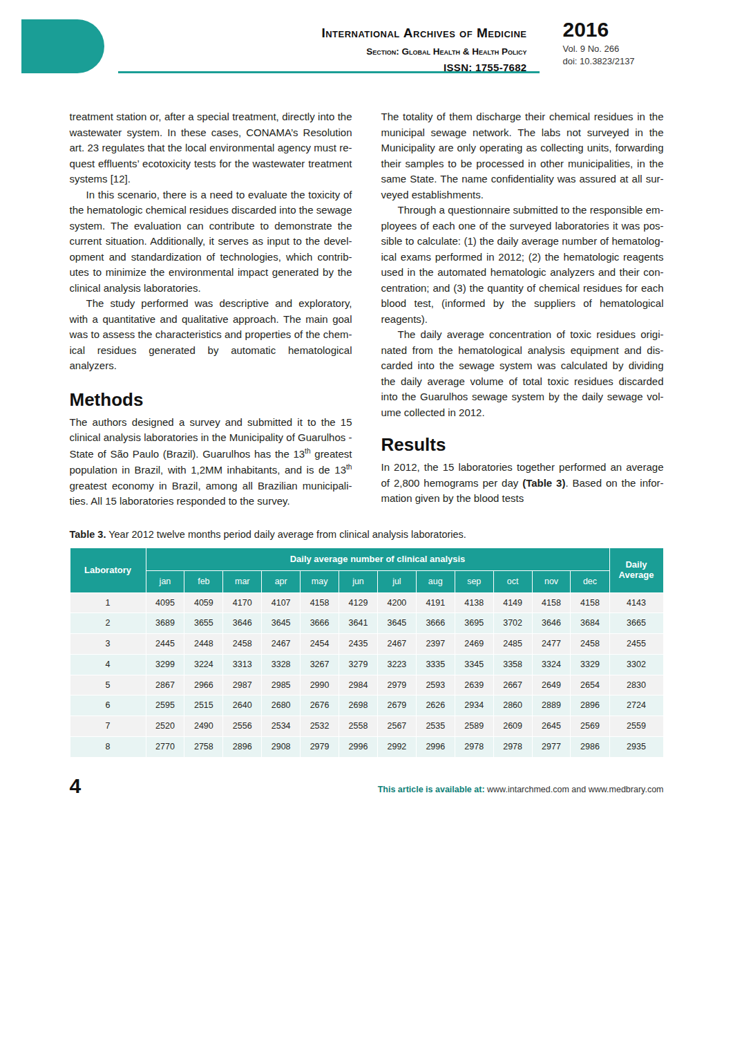International Archives of Medicine
Section: Global Health & Health Policy
ISSN: 1755-7682
2016
Vol. 9 No. 266 doi: 10.3823/2137
treatment station or, after a special treatment, directly into the wastewater system. In these cases, CONAMA’s Resolution art. 23 regulates that the local environmental agency must request effluents’ ecotoxicity tests for the wastewater treatment systems [12].
In this scenario, there is a need to evaluate the toxicity of the hematologic chemical residues discarded into the sewage system. The evaluation can contribute to demonstrate the current situation. Additionally, it serves as input to the development and standardization of technologies, which contributes to minimize the environmental impact generated by the clinical analysis laboratories.
The study performed was descriptive and exploratory, with a quantitative and qualitative approach. The main goal was to assess the characteristics and properties of the chemical residues generated by automatic hematological analyzers.
Methods
The authors designed a survey and submitted it to the 15 clinical analysis laboratories in the Municipality of Guarulhos - State of São Paulo (Brazil). Guarulhos has the 13th greatest population in Brazil, with 1,2MM inhabitants, and is de 13th greatest economy in Brazil, among all Brazilian municipalities. All 15 laboratories responded to the survey.
The totality of them discharge their chemical residues in the municipal sewage network. The labs not surveyed in the Municipality are only operating as collecting units, forwarding their samples to be processed in other municipalities, in the same State. The name confidentiality was assured at all surveyed establishments.
Through a questionnaire submitted to the responsible employees of each one of the surveyed laboratories it was possible to calculate: (1) the daily average number of hematological exams performed in 2012; (2) the hematologic reagents used in the automated hematologic analyzers and their concentration; and (3) the quantity of chemical residues for each blood test, (informed by the suppliers of hematological reagents).
The daily average concentration of toxic residues originated from the hematological analysis equipment and discarded into the sewage system was calculated by dividing the daily average volume of total toxic residues discarded into the Guarulhos sewage system by the daily sewage volume collected in 2012.
Results
In 2012, the 15 laboratories together performed an average of 2,800 hemograms per day (Table 3). Based on the information given by the blood tests
Table 3. Year 2012 twelve months period daily average from clinical analysis laboratories.
| Laboratory | Daily average number of clinical analysis | Daily Average |
| --- | --- | --- |
| jan | feb | mar | apr | may | jun | jul | aug | sep | oct | nov | dec |
| 1 | 4095 | 4059 | 4170 | 4107 | 4158 | 4129 | 4200 | 4191 | 4138 | 4149 | 4158 | 4158 | 4143 |
| 2 | 3689 | 3655 | 3646 | 3645 | 3666 | 3641 | 3645 | 3666 | 3695 | 3702 | 3646 | 3684 | 3665 |
| 3 | 2445 | 2448 | 2458 | 2467 | 2454 | 2435 | 2467 | 2397 | 2469 | 2485 | 2477 | 2458 | 2455 |
| 4 | 3299 | 3224 | 3313 | 3328 | 3267 | 3279 | 3223 | 3335 | 3345 | 3358 | 3324 | 3329 | 3302 |
| 5 | 2867 | 2966 | 2987 | 2985 | 2990 | 2984 | 2979 | 2593 | 2639 | 2667 | 2649 | 2654 | 2830 |
| 6 | 2595 | 2515 | 2640 | 2680 | 2676 | 2698 | 2679 | 2626 | 2934 | 2860 | 2889 | 2896 | 2724 |
| 7 | 2520 | 2490 | 2556 | 2534 | 2532 | 2558 | 2567 | 2535 | 2589 | 2609 | 2645 | 2569 | 2559 |
| 8 | 2770 | 2758 | 2896 | 2908 | 2979 | 2996 | 2992 | 2996 | 2978 | 2978 | 2977 | 2986 | 2935 |
4
This article is available at: www.intarchmed.com and www.medbrary.com